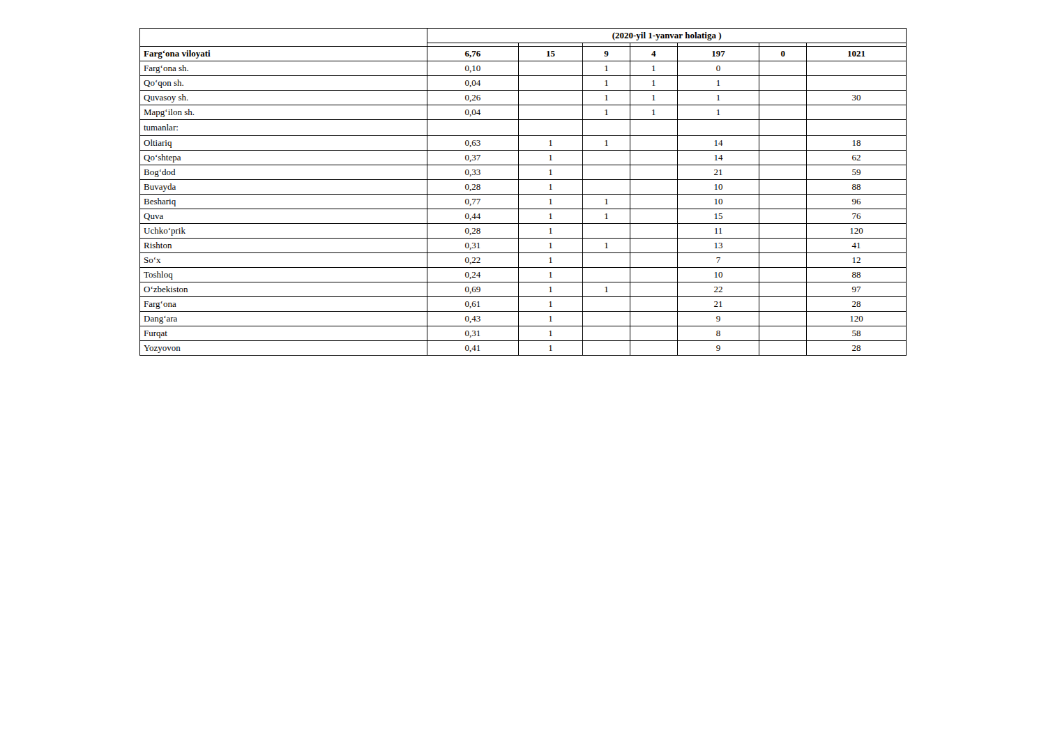| | (2020-yil 1-yanvar holatiga ) |
| --- | --- |
| Farg‘ona viloyati | 6,76 | 15 | 9 | 4 | 197 | 0 | 1021 |
| Farg‘ona sh. | 0,10 | | 1 | 1 | 0 | | |
| Qo‘qon sh. | 0,04 | | 1 | 1 | 1 | | |
| Quvasoy sh. | 0,26 | | 1 | 1 | 1 | | 30 |
| Mapg‘ilon sh. | 0,04 | | 1 | 1 | 1 | | |
| tumanlar: | | | | | | | |
| Oltiariq | 0,63 | 1 | 1 | | 14 | | 18 |
| Qo‘shtepa | 0,37 | 1 | | | 14 | | 62 |
| Bog‘dod | 0,33 | 1 | | | 21 | | 59 |
| Buvayda | 0,28 | 1 | | | 10 | | 88 |
| Beshariq | 0,77 | 1 | 1 | | 10 | | 96 |
| Quva | 0,44 | 1 | 1 | | 15 | | 76 |
| Uchko‘prik | 0,28 | 1 | | | 11 | | 120 |
| Rishton | 0,31 | 1 | 1 | | 13 | | 41 |
| So‘x | 0,22 | 1 | | | 7 | | 12 |
| Toshloq | 0,24 | 1 | | | 10 | | 88 |
| O‘zbekiston | 0,69 | 1 | 1 | | 22 | | 97 |
| Farg‘ona | 0,61 | 1 | | | 21 | | 28 |
| Dang‘ara | 0,43 | 1 | | | 9 | | 120 |
| Furqat | 0,31 | 1 | | | 8 | | 58 |
| Yozyovon | 0,41 | 1 | | | 9 | | 28 |